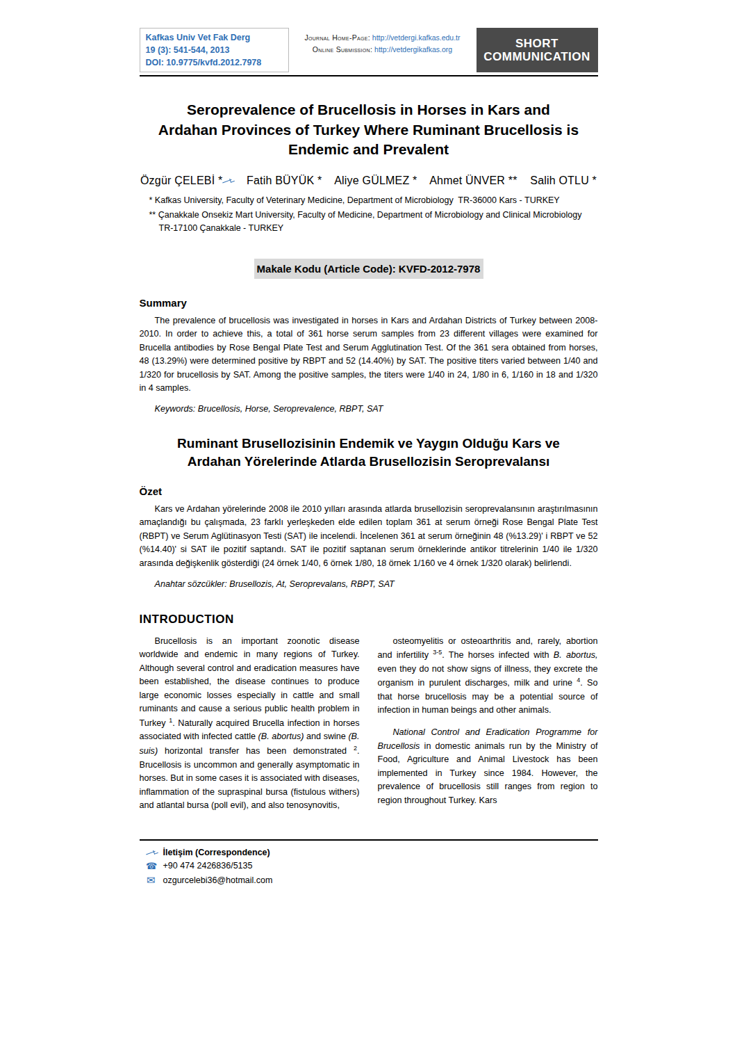Kafkas Univ Vet Fak Derg
19 (3): 541-544, 2013
DOI: 10.9775/kvfd.2012.7978
Journal Home-Page: http://vetdergi.kafkas.edu.tr
Online Submission: http://vetdergikafkas.org
SHORT
COMMUNICATION
Seroprevalence of Brucellosis in Horses in Kars and
Ardahan Provinces of Turkey Where Ruminant Brucellosis is
Endemic and Prevalent
Özgür ÇELEBİ * Fatih BÜYÜK * Aliye GÜLMEZ * Ahmet ÜNVER ** Salih OTLU *
* Kafkas University, Faculty of Veterinary Medicine, Department of Microbiology TR-36000 Kars - TURKEY
** Çanakkale Onsekiz Mart University, Faculty of Medicine, Department of Microbiology and Clinical Microbiology TR-17100 Çanakkale - TURKEY
Makale Kodu (Article Code): KVFD-2012-7978
Summary
The prevalence of brucellosis was investigated in horses in Kars and Ardahan Districts of Turkey between 2008-2010. In order to achieve this, a total of 361 horse serum samples from 23 different villages were examined for Brucella antibodies by Rose Bengal Plate Test and Serum Agglutination Test. Of the 361 sera obtained from horses, 48 (13.29%) were determined positive by RBPT and 52 (14.40%) by SAT. The positive titers varied between 1/40 and 1/320 for brucellosis by SAT. Among the positive samples, the titers were 1/40 in 24, 1/80 in 6, 1/160 in 18 and 1/320 in 4 samples.
Keywords: Brucellosis, Horse, Seroprevalence, RBPT, SAT
Ruminant Brusellozisinin Endemik ve Yaygın Olduğu Kars ve
Ardahan Yörelerinde Atlarda Brusellozisin Seroprevalansı
Özet
Kars ve Ardahan yörelerinde 2008 ile 2010 yılları arasında atlarda brusellozisin seroprevalansının araştırılmasının amaçlandığı bu çalışmada, 23 farklı yerleşkeden elde edilen toplam 361 at serum örneği Rose Bengal Plate Test (RBPT) ve Serum Aglütinasyon Testi (SAT) ile incelendi. İncelenen 361 at serum örneğinin 48 (%13.29)' i RBPT ve 52 (%14.40)' si SAT ile pozitif saptandı. SAT ile pozitif saptanan serum örneklerinde antikor titrelerinin 1/40 ile 1/320 arasında değişkenlik gösterdiği (24 örnek 1/40, 6 örnek 1/80, 18 örnek 1/160 ve 4 örnek 1/320 olarak) belirlendi.
Anahtar sözcükler: Brusellozis, At, Seroprevalans, RBPT, SAT
INTRODUCTION
Brucellosis is an important zoonotic disease worldwide and endemic in many regions of Turkey. Although several control and eradication measures have been established, the disease continues to produce large economic losses especially in cattle and small ruminants and cause a serious public health problem in Turkey 1. Naturally acquired Brucella infection in horses associated with infected cattle (B. abortus) and swine (B. suis) horizontal transfer has been demonstrated 2. Brucellosis is uncommon and generally asymptomatic in horses. But in some cases it is associated with diseases, inflammation of the supraspinal bursa (fistulous withers) and atlantal bursa (poll evil), and also tenosynovitis,
osteomyelitis or osteoarthritis and, rarely, abortion and infertility 3-5. The horses infected with B. abortus, even they do not show signs of illness, they excrete the organism in purulent discharges, milk and urine 4. So that horse brucellosis may be a potential source of infection in human beings and other animals.
National Control and Eradication Programme for Brucellosis in domestic animals run by the Ministry of Food, Agriculture and Animal Livestock has been implemented in Turkey since 1984. However, the prevalence of brucellosis still ranges from region to region throughout Turkey. Kars
İletişim (Correspondence)
☎
+90 474 2426836/5135
✉
ozgurcelebi36@hotmail.com